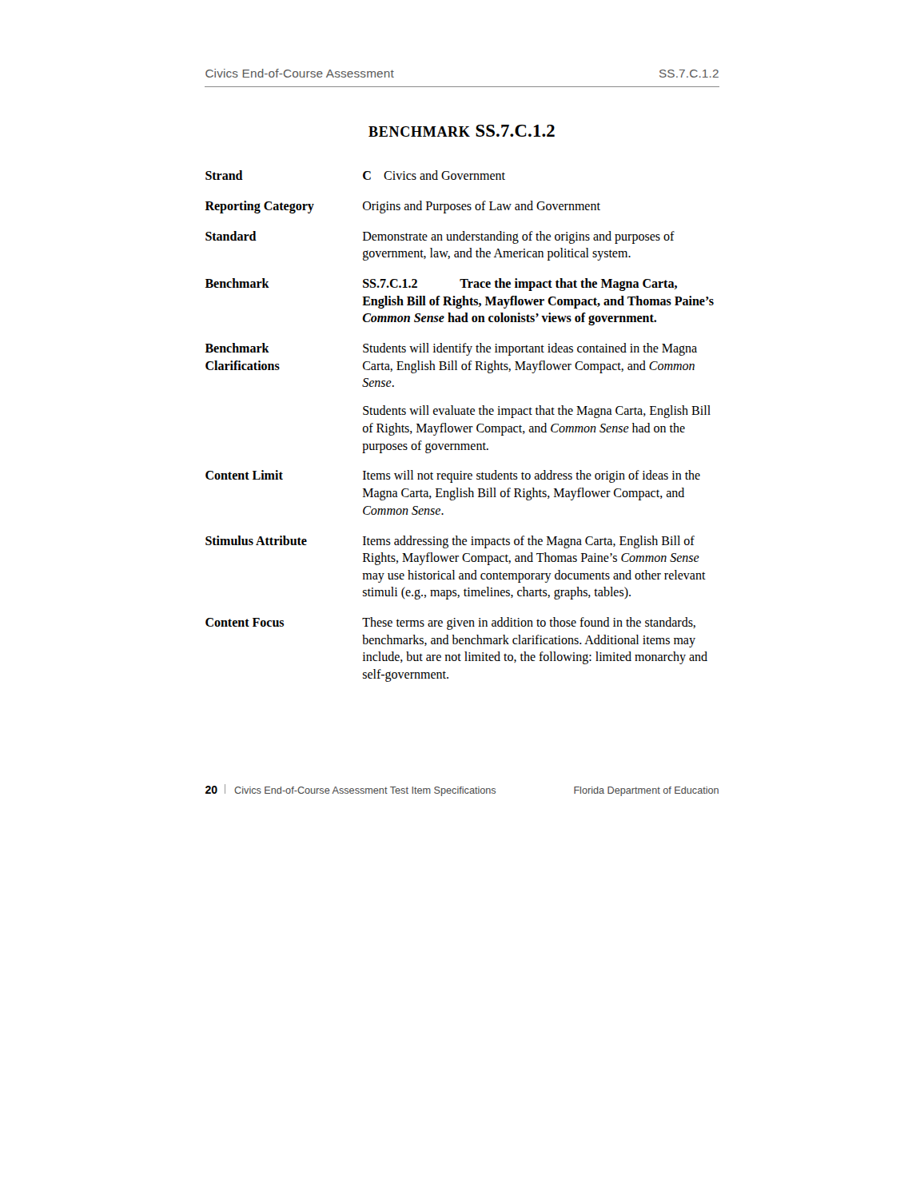Civics End-of-Course Assessment
SS.7.C.1.2
BENCHMARK SS.7.C.1.2
| Strand | C Civics and Government |
| Reporting Category | Origins and Purposes of Law and Government |
| Standard | Demonstrate an understanding of the origins and purposes of government, law, and the American political system. |
| Benchmark | SS.7.C.1.2 Trace the impact that the Magna Carta, English Bill of Rights, Mayflower Compact, and Thomas Paine’s Common Sense had on colonists’ views of government. |
| Benchmark Clarifications | Students will identify the important ideas contained in the Magna Carta, English Bill of Rights, Mayflower Compact, and Common Sense . Students will evaluate the impact that the Magna Carta, English Bill of Rights, Mayflower Compact, and Common Sense had on the purposes of government. |
| Content Limit | Items will not require students to address the origin of ideas in the Magna Carta, English Bill of Rights, Mayflower Compact, and Common Sense . |
| Stimulus Attribute | Items addressing the impacts of the Magna Carta, English Bill of Rights, Mayflower Compact, and Thomas Paine’s Common Sense may use historical and contemporary documents and other relevant stimuli (e.g., maps, timelines, charts, graphs, tables). |
| Content Focus | These terms are given in addition to those found in the standards, benchmarks, and benchmark clarifications. Additional items may include, but are not limited to, the following: limited monarchy and self-government. |
20 Civics End-of-Course Assessment Test Item Specifications
Florida Department of Education